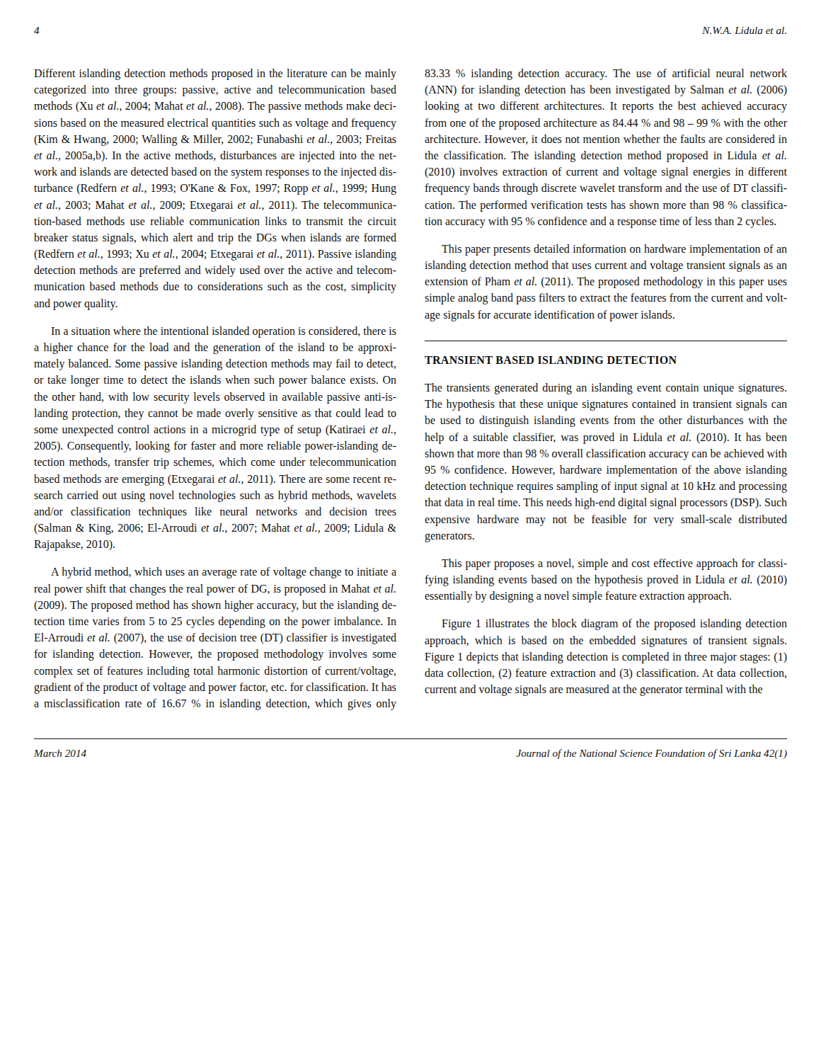4 N.W.A. Lidula et al.
Different islanding detection methods proposed in the literature can be mainly categorized into three groups: passive, active and telecommunication based methods (Xu et al., 2004; Mahat et al., 2008). The passive methods make decisions based on the measured electrical quantities such as voltage and frequency (Kim & Hwang, 2000; Walling & Miller, 2002; Funabashi et al., 2003; Freitas et al., 2005a,b). In the active methods, disturbances are injected into the network and islands are detected based on the system responses to the injected disturbance (Redfern et al., 1993; O'Kane & Fox, 1997; Ropp et al., 1999; Hung et al., 2003; Mahat et al., 2009; Etxegarai et al., 2011). The telecommunication-based methods use reliable communication links to transmit the circuit breaker status signals, which alert and trip the DGs when islands are formed (Redfern et al., 1993; Xu et al., 2004; Etxegarai et al., 2011). Passive islanding detection methods are preferred and widely used over the active and telecommunication based methods due to considerations such as the cost, simplicity and power quality.
In a situation where the intentional islanded operation is considered, there is a higher chance for the load and the generation of the island to be approximately balanced. Some passive islanding detection methods may fail to detect, or take longer time to detect the islands when such power balance exists. On the other hand, with low security levels observed in available passive anti-islanding protection, they cannot be made overly sensitive as that could lead to some unexpected control actions in a microgrid type of setup (Katiraei et al., 2005). Consequently, looking for faster and more reliable power-islanding detection methods, transfer trip schemes, which come under telecommunication based methods are emerging (Etxegarai et al., 2011). There are some recent research carried out using novel technologies such as hybrid methods, wavelets and/or classification techniques like neural networks and decision trees (Salman & King, 2006; El-Arroudi et al., 2007; Mahat et al., 2009; Lidula & Rajapakse, 2010).
A hybrid method, which uses an average rate of voltage change to initiate a real power shift that changes the real power of DG, is proposed in Mahat et al. (2009). The proposed method has shown higher accuracy, but the islanding detection time varies from 5 to 25 cycles depending on the power imbalance. In El-Arroudi et al. (2007), the use of decision tree (DT) classifier is investigated for islanding detection. However, the proposed methodology involves some complex set of features including total harmonic distortion of current/voltage, gradient of the product of voltage and power factor, etc. for classification. It has a misclassification rate of 16.67 % in islanding detection, which gives only 83.33 % islanding detection accuracy. The use of artificial neural network (ANN) for islanding detection has been investigated by Salman et al. (2006) looking at two different architectures. It reports the best achieved accuracy from one of the proposed architecture as 84.44 % and 98 – 99 % with the other architecture. However, it does not mention whether the faults are considered in the classification. The islanding detection method proposed in Lidula et al. (2010) involves extraction of current and voltage signal energies in different frequency bands through discrete wavelet transform and the use of DT classification. The performed verification tests has shown more than 98 % classification accuracy with 95 % confidence and a response time of less than 2 cycles.
This paper presents detailed information on hardware implementation of an islanding detection method that uses current and voltage transient signals as an extension of Pham et al. (2011). The proposed methodology in this paper uses simple analog band pass filters to extract the features from the current and voltage signals for accurate identification of power islands.
Transient based islanding detection
The transients generated during an islanding event contain unique signatures. The hypothesis that these unique signatures contained in transient signals can be used to distinguish islanding events from the other disturbances with the help of a suitable classifier, was proved in Lidula et al. (2010). It has been shown that more than 98 % overall classification accuracy can be achieved with 95 % confidence. However, hardware implementation of the above islanding detection technique requires sampling of input signal at 10 kHz and processing that data in real time. This needs high-end digital signal processors (DSP). Such expensive hardware may not be feasible for very small-scale distributed generators.
This paper proposes a novel, simple and cost effective approach for classifying islanding events based on the hypothesis proved in Lidula et al. (2010) essentially by designing a novel simple feature extraction approach.
Figure 1 illustrates the block diagram of the proposed islanding detection approach, which is based on the embedded signatures of transient signals. Figure 1 depicts that islanding detection is completed in three major stages: (1) data collection, (2) feature extraction and (3) classification. At data collection, current and voltage signals are measured at the generator terminal with the
March 2014 Journal of the National Science Foundation of Sri Lanka 42(1)